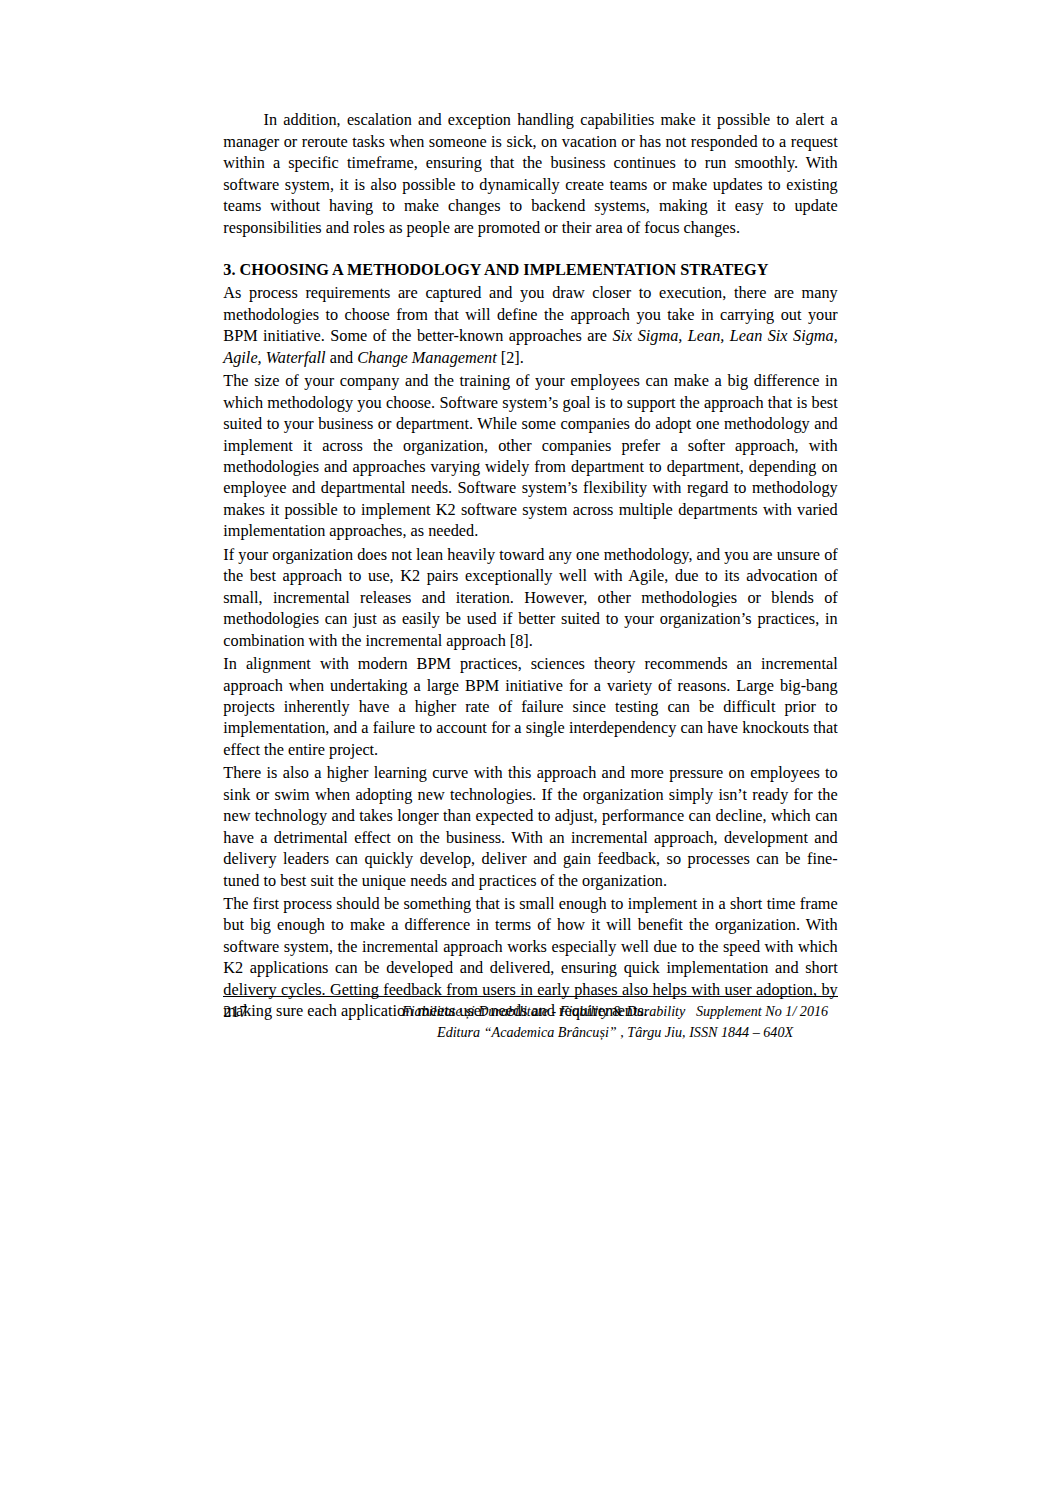In addition, escalation and exception handling capabilities make it possible to alert a manager or reroute tasks when someone is sick, on vacation or has not responded to a request within a specific timeframe, ensuring that the business continues to run smoothly. With software system, it is also possible to dynamically create teams or make updates to existing teams without having to make changes to backend systems, making it easy to update responsibilities and roles as people are promoted or their area of focus changes.
3. CHOOSING A METHODOLOGY AND IMPLEMENTATION STRATEGY
As process requirements are captured and you draw closer to execution, there are many methodologies to choose from that will define the approach you take in carrying out your BPM initiative. Some of the better-known approaches are Six Sigma, Lean, Lean Six Sigma, Agile, Waterfall and Change Management [2].
The size of your company and the training of your employees can make a big difference in which methodology you choose. Software system’s goal is to support the approach that is best suited to your business or department. While some companies do adopt one methodology and implement it across the organization, other companies prefer a softer approach, with methodologies and approaches varying widely from department to department, depending on employee and departmental needs. Software system’s flexibility with regard to methodology makes it possible to implement K2 software system across multiple departments with varied implementation approaches, as needed.
If your organization does not lean heavily toward any one methodology, and you are unsure of the best approach to use, K2 pairs exceptionally well with Agile, due to its advocation of small, incremental releases and iteration. However, other methodologies or blends of methodologies can just as easily be used if better suited to your organization’s practices, in combination with the incremental approach [8].
In alignment with modern BPM practices, sciences theory recommends an incremental approach when undertaking a large BPM initiative for a variety of reasons. Large big-bang projects inherently have a higher rate of failure since testing can be difficult prior to implementation, and a failure to account for a single interdependency can have knockouts that effect the entire project.
There is also a higher learning curve with this approach and more pressure on employees to sink or swim when adopting new technologies. If the organization simply isn’t ready for the new technology and takes longer than expected to adjust, performance can decline, which can have a detrimental effect on the business. With an incremental approach, development and delivery leaders can quickly develop, deliver and gain feedback, so processes can be fine-tuned to best suit the unique needs and practices of the organization.
The first process should be something that is small enough to implement in a short time frame but big enough to make a difference in terms of how it will benefit the organization. With software system, the incremental approach works especially well due to the speed with which K2 applications can be developed and delivered, ensuring quick implementation and short delivery cycles. Getting feedback from users in early phases also helps with user adoption, by making sure each application meets user needs and requirements.
217
Fiabilitate și Durabilitate - Fiability & Durability Supplement No 1/ 2016
Editura “Academica Brâncuși” , Târgu Jiu, ISSN 1844 – 640X